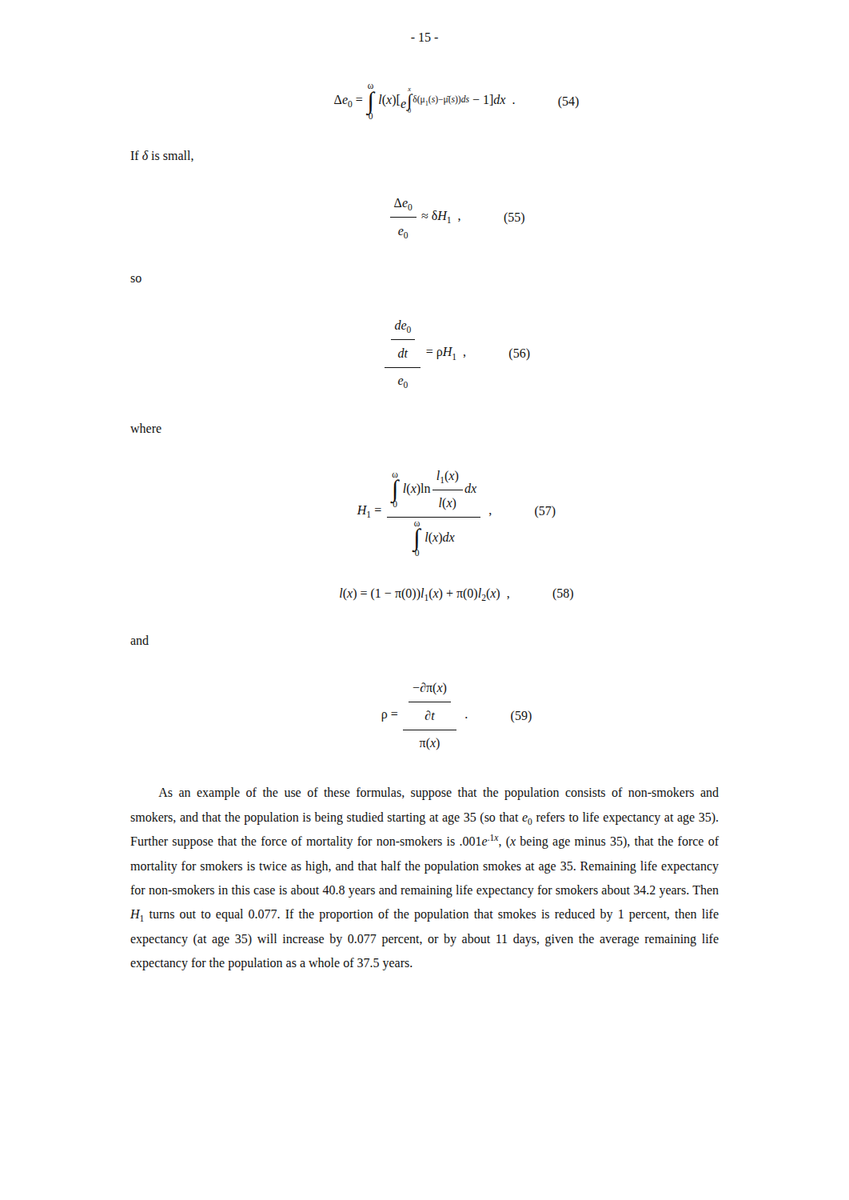- 15 -
Δe0 = ω∫0 l(x)[ex∫0δ(μ1(s)−μ̄(s))ds − 1]dx .
(54)
If δ is small,
Δe0 e0 ≈ δH1 ,
(55)
so
de0 dt e0 = ρH1 ,
(56)
where
H1 = ω∫0 l(x)lnl1(x) l(x) dx ω∫0 l(x)dx ,
(57)
l(x) = (1 − π(0))l1(x) + π(0)l2(x) ,
(58)
and
ρ = −∂π(x)∂t π(x) .
(59)
As an example of the use of these formulas, suppose that the population consists of non-smokers and smokers, and that the population is being studied starting at age 35 (so that e0 refers to life expectancy at age 35). Further suppose that the force of mortality for non-smokers is .001e.1x, (x being age minus 35), that the force of mortality for smokers is twice as high, and that half the population smokes at age 35. Remaining life expectancy for non-smokers in this case is about 40.8 years and remaining life expectancy for smokers about 34.2 years. Then H1 turns out to equal 0.077. If the proportion of the population that smokes is reduced by 1 percent, then life expectancy (at age 35) will increase by 0.077 percent, or by about 11 days, given the average remaining life expectancy for the population as a whole of 37.5 years.